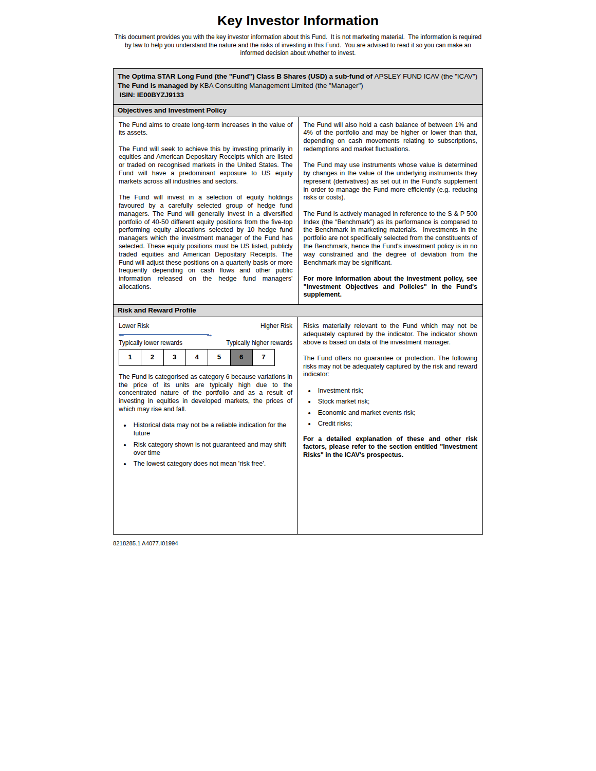Key Investor Information
This document provides you with the key investor information about this Fund. It is not marketing material. The information is required by law to help you understand the nature and the risks of investing in this Fund. You are advised to read it so you can make an informed decision about whether to invest.
The Optima STAR Long Fund (the "Fund") Class B Shares (USD) a sub-fund of APSLEY FUND ICAV (the "ICAV")
The Fund is managed by KBA Consulting Management Limited (the "Manager")
ISIN: IE00BYZJ9133
Objectives and Investment Policy
The Fund aims to create long-term increases in the value of its assets.
The Fund will seek to achieve this by investing primarily in equities and American Depositary Receipts which are listed or traded on recognised markets in the United States. The Fund will have a predominant exposure to US equity markets across all industries and sectors.
The Fund will invest in a selection of equity holdings favoured by a carefully selected group of hedge fund managers. The Fund will generally invest in a diversified portfolio of 40-50 different equity positions from the five-top performing equity allocations selected by 10 hedge fund managers which the investment manager of the Fund has selected. These equity positions must be US listed, publicly traded equities and American Depositary Receipts. The Fund will adjust these positions on a quarterly basis or more frequently depending on cash flows and other public information released on the hedge fund managers' allocations.
The Fund will also hold a cash balance of between 1% and 4% of the portfolio and may be higher or lower than that, depending on cash movements relating to subscriptions, redemptions and market fluctuations.
The Fund may use instruments whose value is determined by changes in the value of the underlying instruments they represent (derivatives) as set out in the Fund's supplement in order to manage the Fund more efficiently (e.g. reducing risks or costs).
The Fund is actively managed in reference to the S & P 500 Index (the “Benchmark”) as its performance is compared to the Benchmark in marketing materials. Investments in the portfolio are not specifically selected from the constituents of the Benchmark, hence the Fund's investment policy is in no way constrained and the degree of deviation from the Benchmark may be significant.
For more information about the investment policy, see "Investment Objectives and Policies" in the Fund's supplement.
Risk and Reward Profile
Lower Risk Higher Risk
←
→
Typically lower rewards Typically higher rewards
| 1 | 2 | 3 | 4 | 5 | 6 | 7 |
The Fund is categorised as category 6 because variations in the price of its units are typically high due to the concentrated nature of the portfolio and as a result of investing in equities in developed markets, the prices of which may rise and fall.
Historical data may not be a reliable indication for the future
Risk category shown is not guaranteed and may shift over time
The lowest category does not mean 'risk free'.
Risks materially relevant to the Fund which may not be adequately captured by the indicator. The indicator shown above is based on data of the investment manager.
The Fund offers no guarantee or protection. The following risks may not be adequately captured by the risk and reward indicator:
Investment risk;
Stock market risk;
Economic and market events risk;
Credit risks;
For a detailed explanation of these and other risk factors, please refer to the section entitled "Investment Risks" in the ICAV's prospectus.
8218285.1 A4077.I01994